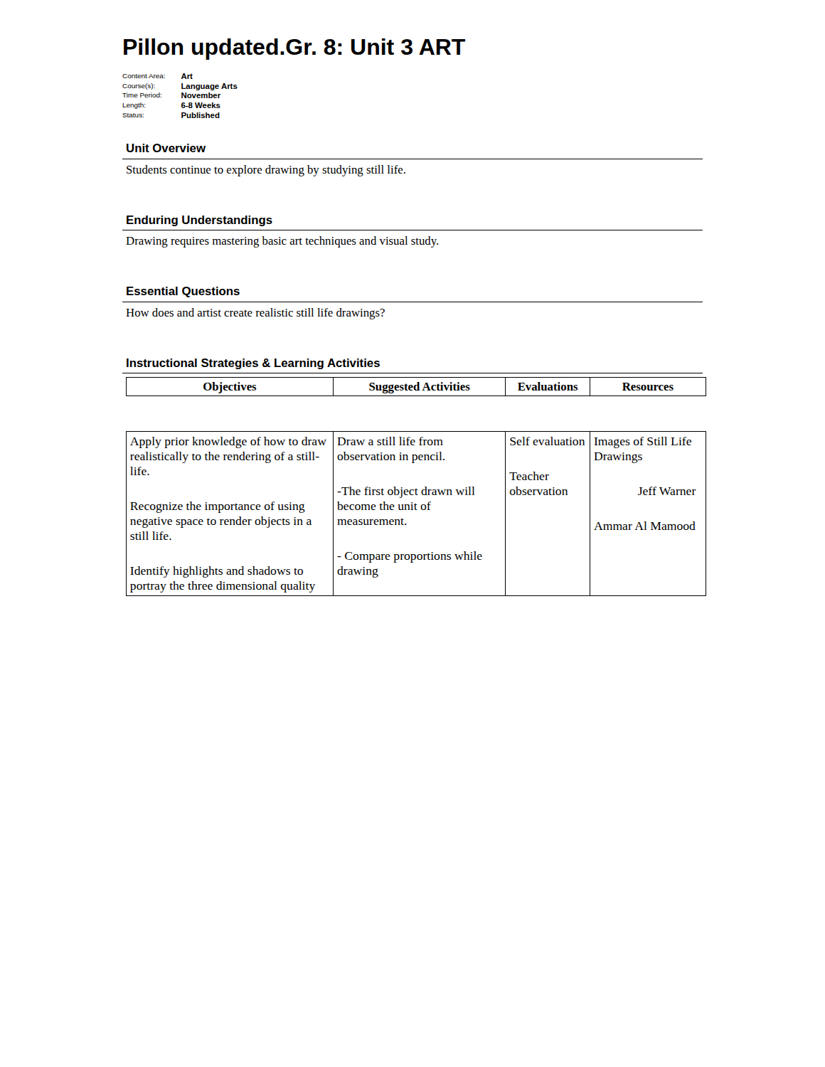Pillon updated.Gr. 8: Unit 3 ART
| Content Area: | Art |
| Course(s): | Language Arts |
| Time Period: | November |
| Length: | 6-8 Weeks |
| Status: | Published |
Unit Overview
Students continue to explore drawing by studying still life.
Enduring Understandings
Drawing requires mastering basic art techniques and visual study.
Essential Questions
How does and artist create realistic still life drawings?
Instructional Strategies & Learning Activities
| Objectives | Suggested Activities | Evaluations | Resources |
| --- | --- | --- | --- |
| Apply prior knowledge of how to draw realistically to the rendering of a still-life. Recognize the importance of using negative space to render objects in a still life. Identify highlights and shadows to portray the three dimensional quality | Draw a still life from observation in pencil. -The first object drawn will become the unit of measurement. - Compare proportions while drawing | Self evaluation Teacher observation | Images of Still Life Drawings Jeff Warner Ammar Al Mamood |